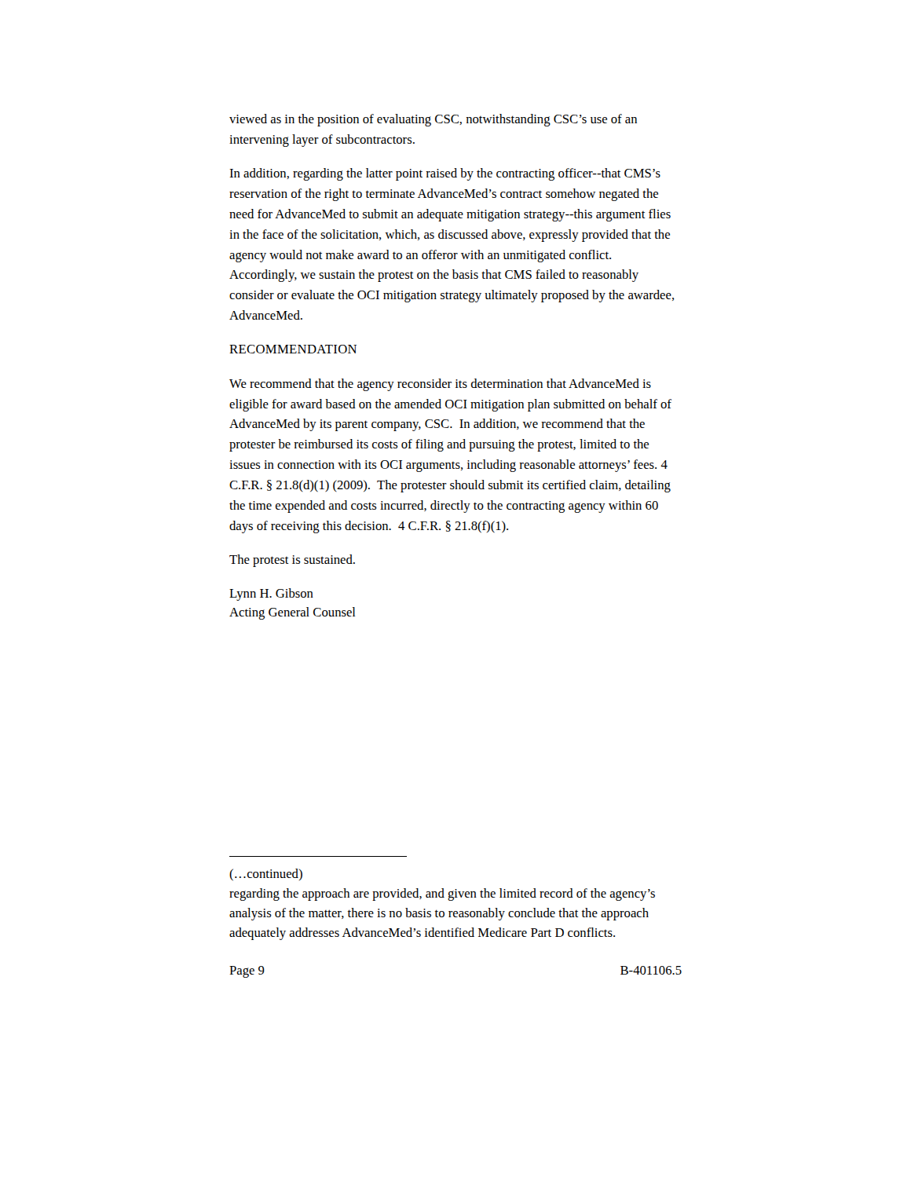viewed as in the position of evaluating CSC, notwithstanding CSC’s use of an intervening layer of subcontractors.
In addition, regarding the latter point raised by the contracting officer--that CMS’s reservation of the right to terminate AdvanceMed’s contract somehow negated the need for AdvanceMed to submit an adequate mitigation strategy--this argument flies in the face of the solicitation, which, as discussed above, expressly provided that the agency would not make award to an offeror with an unmitigated conflict. Accordingly, we sustain the protest on the basis that CMS failed to reasonably consider or evaluate the OCI mitigation strategy ultimately proposed by the awardee, AdvanceMed.
RECOMMENDATION
We recommend that the agency reconsider its determination that AdvanceMed is eligible for award based on the amended OCI mitigation plan submitted on behalf of AdvanceMed by its parent company, CSC. In addition, we recommend that the protester be reimbursed its costs of filing and pursuing the protest, limited to the issues in connection with its OCI arguments, including reasonable attorneys’ fees. 4 C.F.R. § 21.8(d)(1) (2009). The protester should submit its certified claim, detailing the time expended and costs incurred, directly to the contracting agency within 60 days of receiving this decision. 4 C.F.R. § 21.8(f)(1).
The protest is sustained.
Lynn H. Gibson
Acting General Counsel
(…continued)
regarding the approach are provided, and given the limited record of the agency’s analysis of the matter, there is no basis to reasonably conclude that the approach adequately addresses AdvanceMed’s identified Medicare Part D conflicts.
Page 9 B-401106.5